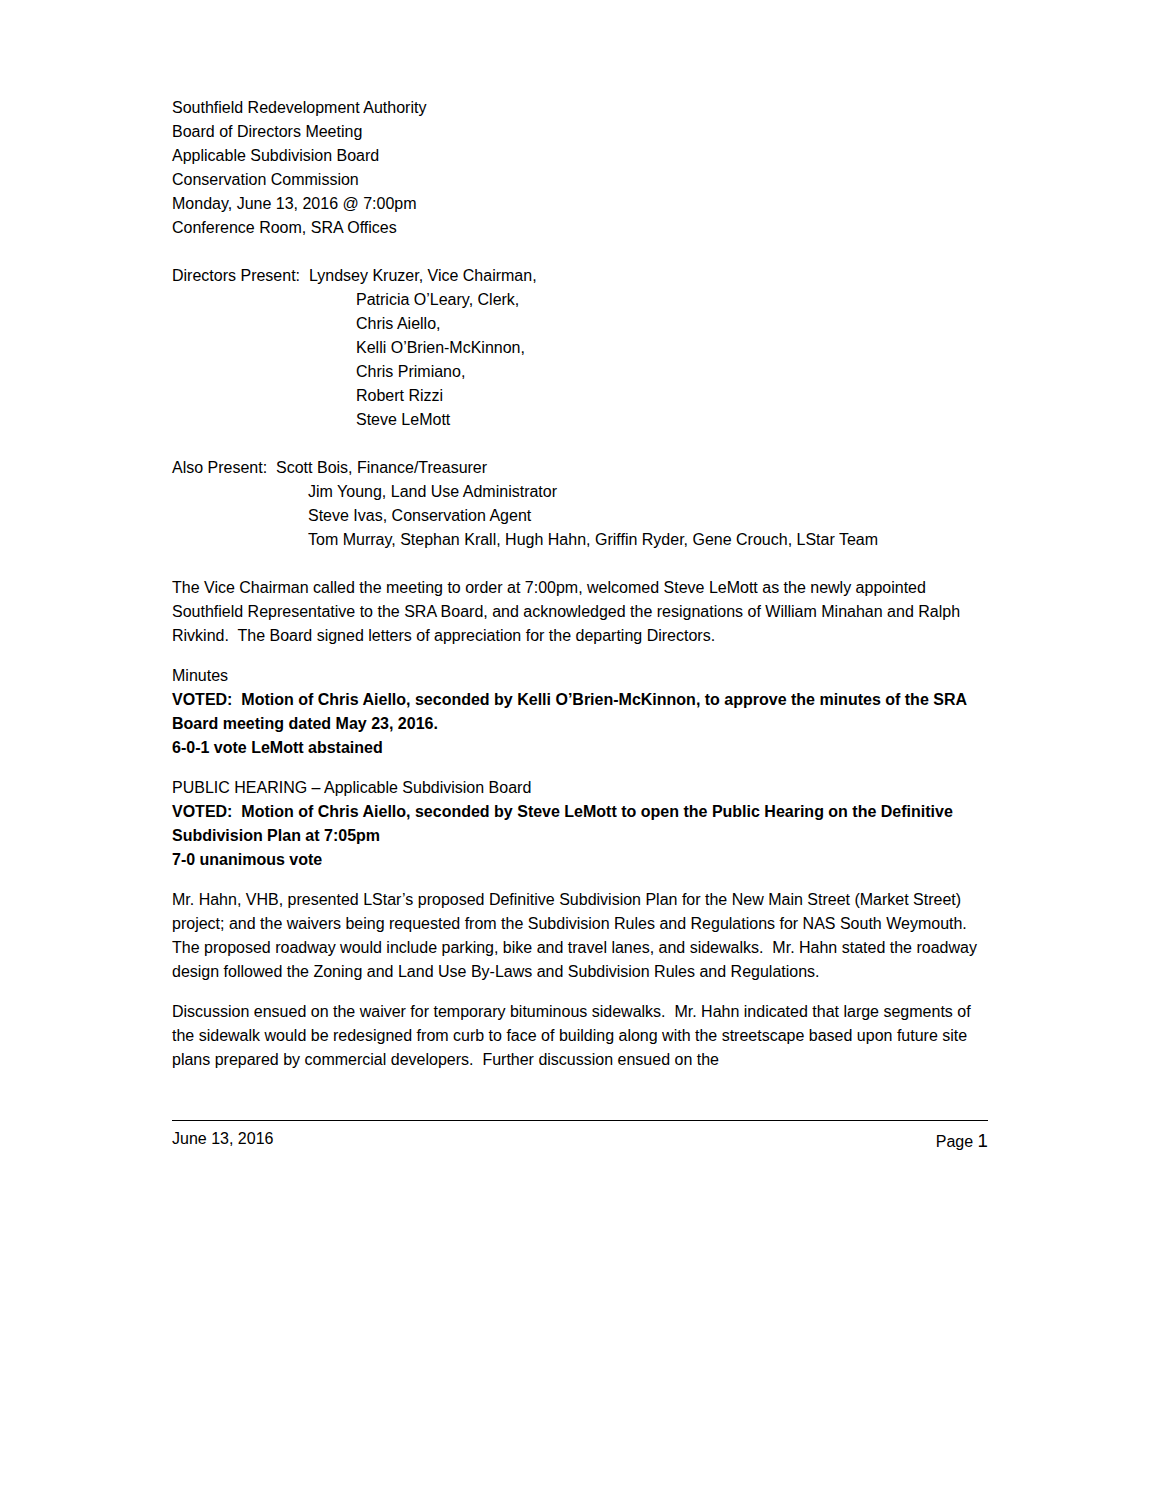Southfield Redevelopment Authority
Board of Directors Meeting
Applicable Subdivision Board
Conservation Commission
Monday, June 13, 2016 @ 7:00pm
Conference Room, SRA Offices
Directors Present: Lyndsey Kruzer, Vice Chairman,
Patricia O’Leary, Clerk,
Chris Aiello,
Kelli O’Brien-McKinnon,
Chris Primiano,
Robert Rizzi
Steve LeMott
Also Present: Scott Bois, Finance/Treasurer
Jim Young, Land Use Administrator
Steve Ivas, Conservation Agent
Tom Murray, Stephan Krall, Hugh Hahn, Griffin Ryder, Gene Crouch, LStar Team
The Vice Chairman called the meeting to order at 7:00pm, welcomed Steve LeMott as the newly appointed Southfield Representative to the SRA Board, and acknowledged the resignations of William Minahan and Ralph Rivkind. The Board signed letters of appreciation for the departing Directors.
Minutes
VOTED: Motion of Chris Aiello, seconded by Kelli O’Brien-McKinnon, to approve the minutes of the SRA Board meeting dated May 23, 2016.
6-0-1 vote LeMott abstained
PUBLIC HEARING – Applicable Subdivision Board
VOTED: Motion of Chris Aiello, seconded by Steve LeMott to open the Public Hearing on the Definitive Subdivision Plan at 7:05pm
7-0 unanimous vote
Mr. Hahn, VHB, presented LStar’s proposed Definitive Subdivision Plan for the New Main Street (Market Street) project; and the waivers being requested from the Subdivision Rules and Regulations for NAS South Weymouth. The proposed roadway would include parking, bike and travel lanes, and sidewalks. Mr. Hahn stated the roadway design followed the Zoning and Land Use By-Laws and Subdivision Rules and Regulations.
Discussion ensued on the waiver for temporary bituminous sidewalks. Mr. Hahn indicated that large segments of the sidewalk would be redesigned from curb to face of building along with the streetscape based upon future site plans prepared by commercial developers. Further discussion ensued on the
June 13, 2016 Page 1